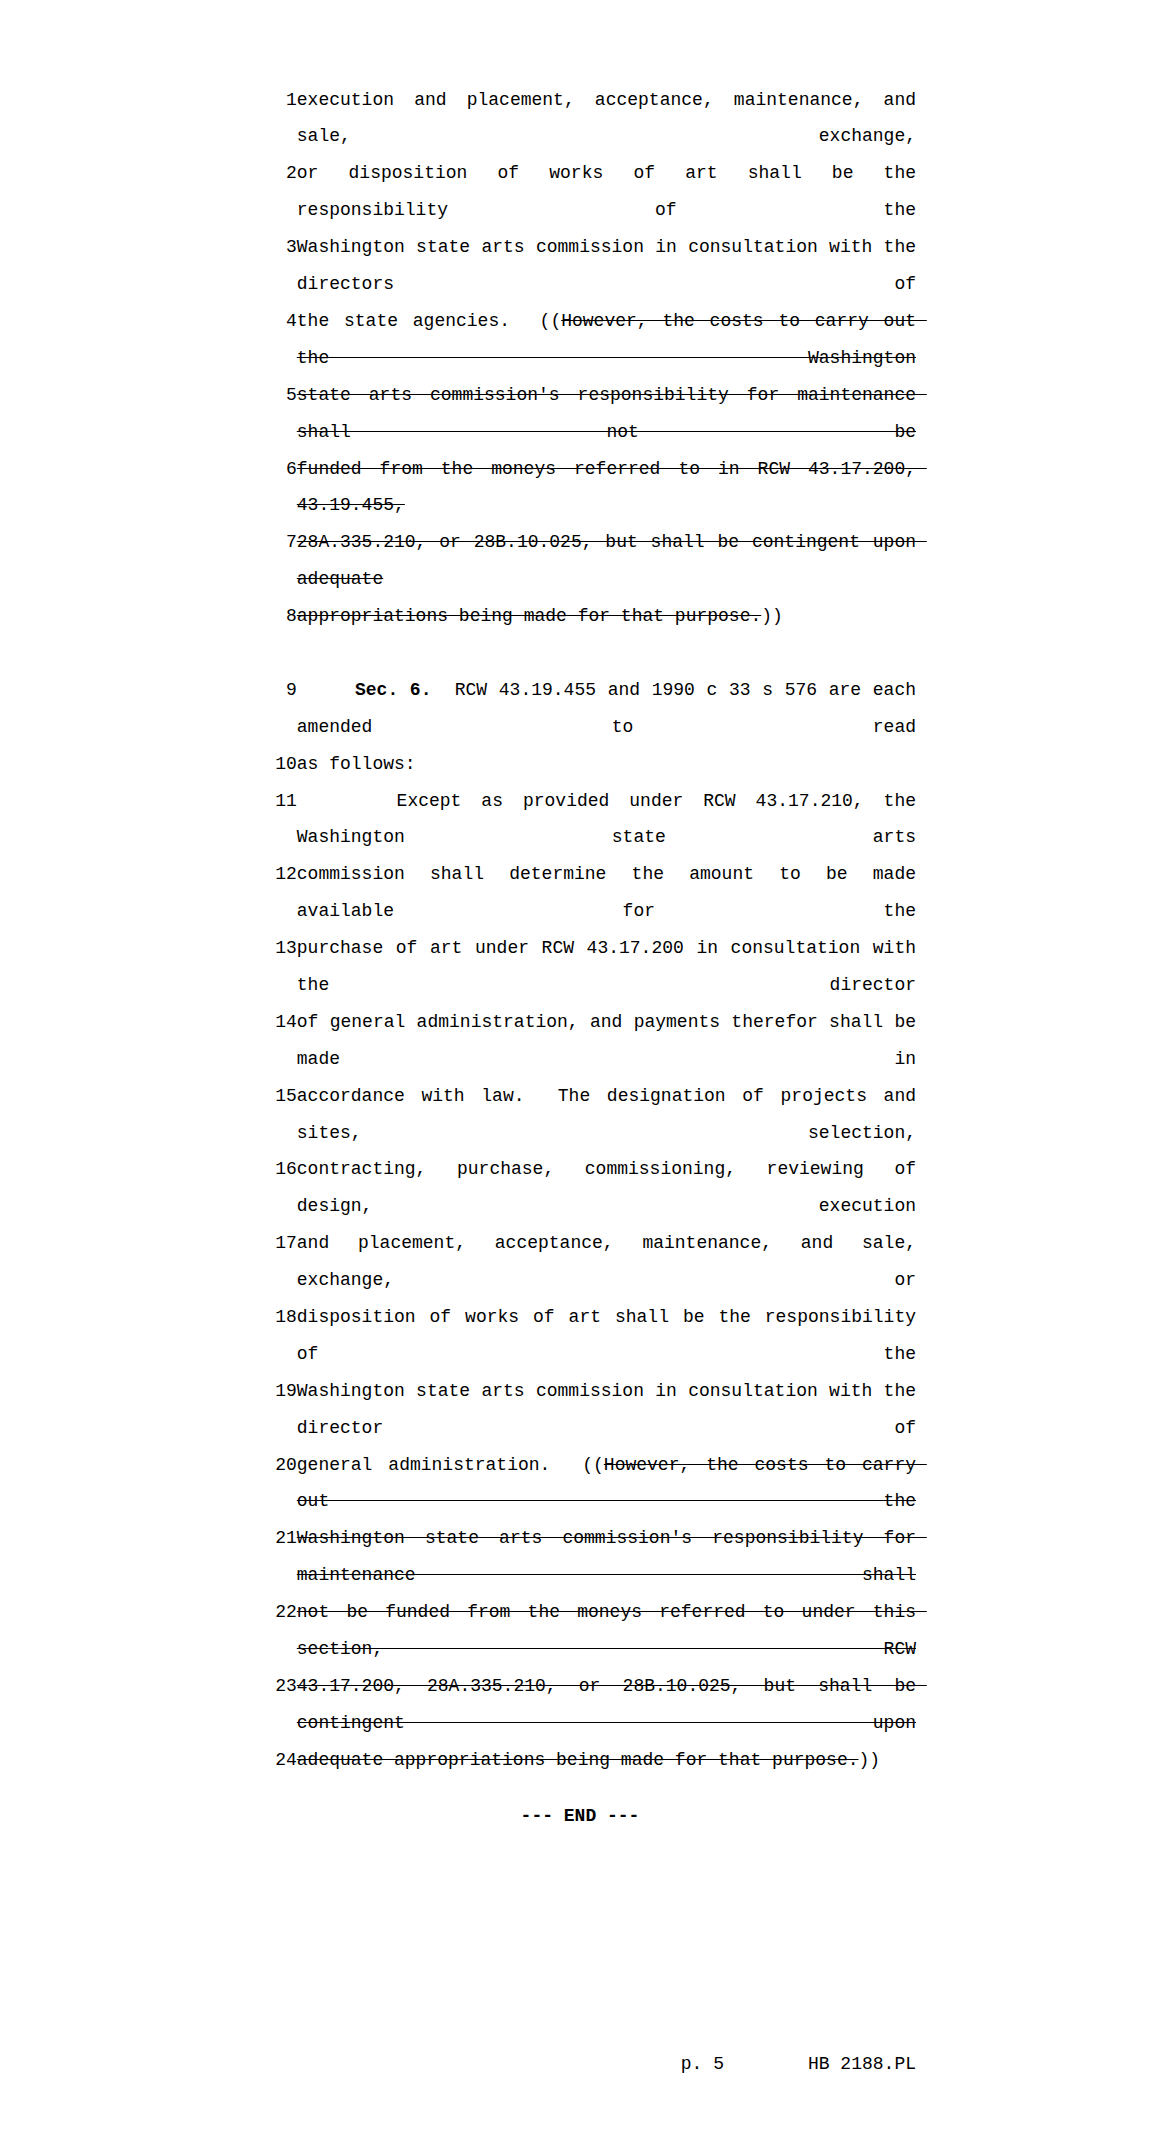| 1 | execution and placement, acceptance, maintenance, and sale, exchange, |
| 2 | or disposition of works of art shall be the responsibility of the |
| 3 | Washington state arts commission in consultation with the directors of |
| 4 | the state agencies. (( However, the costs to carry out the Washington |
| 5 | state arts commission's responsibility for maintenance shall not be |
| 6 | funded from the moneys referred to in RCW 43.17.200, 43.19.455, |
| 7 | 28A.335.210, or 28B.10.025, but shall be contingent upon adequate |
| 8 | appropriations being made for that purpose. )) |
| 9 | Sec. 6. RCW 43.19.455 and 1990 c 33 s 576 are each amended to read |
| 10 | as follows: |
| 11 | Except as provided under RCW 43.17.210, the Washington state arts |
| 12 | commission shall determine the amount to be made available for the |
| 13 | purchase of art under RCW 43.17.200 in consultation with the director |
| 14 | of general administration, and payments therefor shall be made in |
| 15 | accordance with law. The designation of projects and sites, selection, |
| 16 | contracting, purchase, commissioning, reviewing of design, execution |
| 17 | and placement, acceptance, maintenance, and sale, exchange, or |
| 18 | disposition of works of art shall be the responsibility of the |
| 19 | Washington state arts commission in consultation with the director of |
| 20 | general administration. (( However, the costs to carry out the |
| 21 | Washington state arts commission's responsibility for maintenance shall |
| 22 | not be funded from the moneys referred to under this section, RCW |
| 23 | 43.17.200, 28A.335.210, or 28B.10.025, but shall be contingent upon |
| 24 | adequate appropriations being made for that purpose. )) |
--- END ---
p. 5 HB 2188.PL